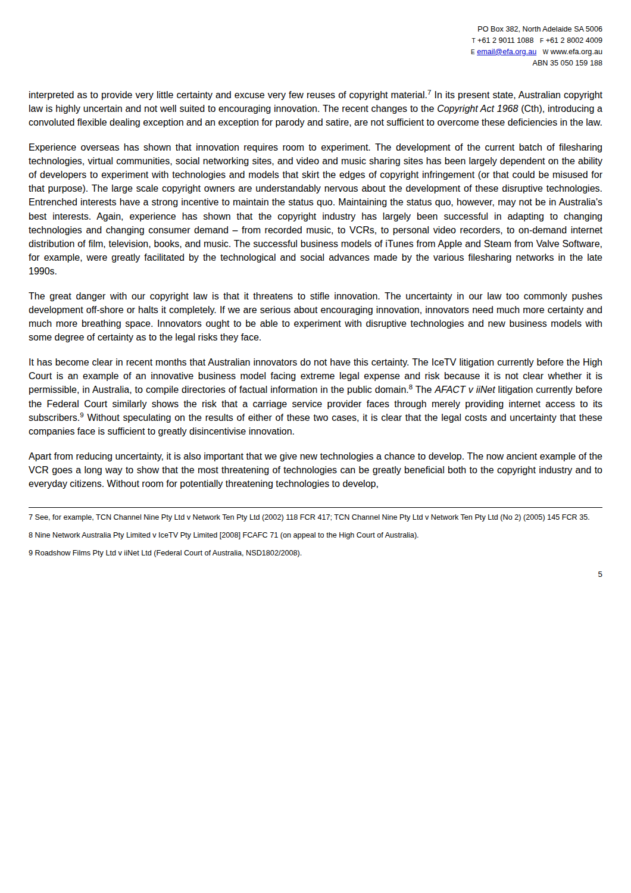PO Box 382, North Adelaide SA 5006
T +61 2 9011 1088 F +61 2 8002 4009
E email@efa.org.au W www.efa.org.au
ABN 35 050 159 188
interpreted as to provide very little certainty and excuse very few reuses of copyright material.7 In its present state, Australian copyright law is highly uncertain and not well suited to encouraging innovation. The recent changes to the Copyright Act 1968 (Cth), introducing a convoluted flexible dealing exception and an exception for parody and satire, are not sufficient to overcome these deficiencies in the law.
Experience overseas has shown that innovation requires room to experiment. The development of the current batch of filesharing technologies, virtual communities, social networking sites, and video and music sharing sites has been largely dependent on the ability of developers to experiment with technologies and models that skirt the edges of copyright infringement (or that could be misused for that purpose). The large scale copyright owners are understandably nervous about the development of these disruptive technologies. Entrenched interests have a strong incentive to maintain the status quo. Maintaining the status quo, however, may not be in Australia's best interests. Again, experience has shown that the copyright industry has largely been successful in adapting to changing technologies and changing consumer demand – from recorded music, to VCRs, to personal video recorders, to on-demand internet distribution of film, television, books, and music. The successful business models of iTunes from Apple and Steam from Valve Software, for example, were greatly facilitated by the technological and social advances made by the various filesharing networks in the late 1990s.
The great danger with our copyright law is that it threatens to stifle innovation. The uncertainty in our law too commonly pushes development off-shore or halts it completely. If we are serious about encouraging innovation, innovators need much more certainty and much more breathing space. Innovators ought to be able to experiment with disruptive technologies and new business models with some degree of certainty as to the legal risks they face.
It has become clear in recent months that Australian innovators do not have this certainty. The IceTV litigation currently before the High Court is an example of an innovative business model facing extreme legal expense and risk because it is not clear whether it is permissible, in Australia, to compile directories of factual information in the public domain.8 The AFACT v iiNet litigation currently before the Federal Court similarly shows the risk that a carriage service provider faces through merely providing internet access to its subscribers.9 Without speculating on the results of either of these two cases, it is clear that the legal costs and uncertainty that these companies face is sufficient to greatly disincentivise innovation.
Apart from reducing uncertainty, it is also important that we give new technologies a chance to develop. The now ancient example of the VCR goes a long way to show that the most threatening of technologies can be greatly beneficial both to the copyright industry and to everyday citizens. Without room for potentially threatening technologies to develop,
7 See, for example, TCN Channel Nine Pty Ltd v Network Ten Pty Ltd (2002) 118 FCR 417; TCN Channel Nine Pty Ltd v Network Ten Pty Ltd (No 2) (2005) 145 FCR 35.
8 Nine Network Australia Pty Limited v IceTV Pty Limited [2008] FCAFC 71 (on appeal to the High Court of Australia).
9 Roadshow Films Pty Ltd v iiNet Ltd (Federal Court of Australia, NSD1802/2008).
5